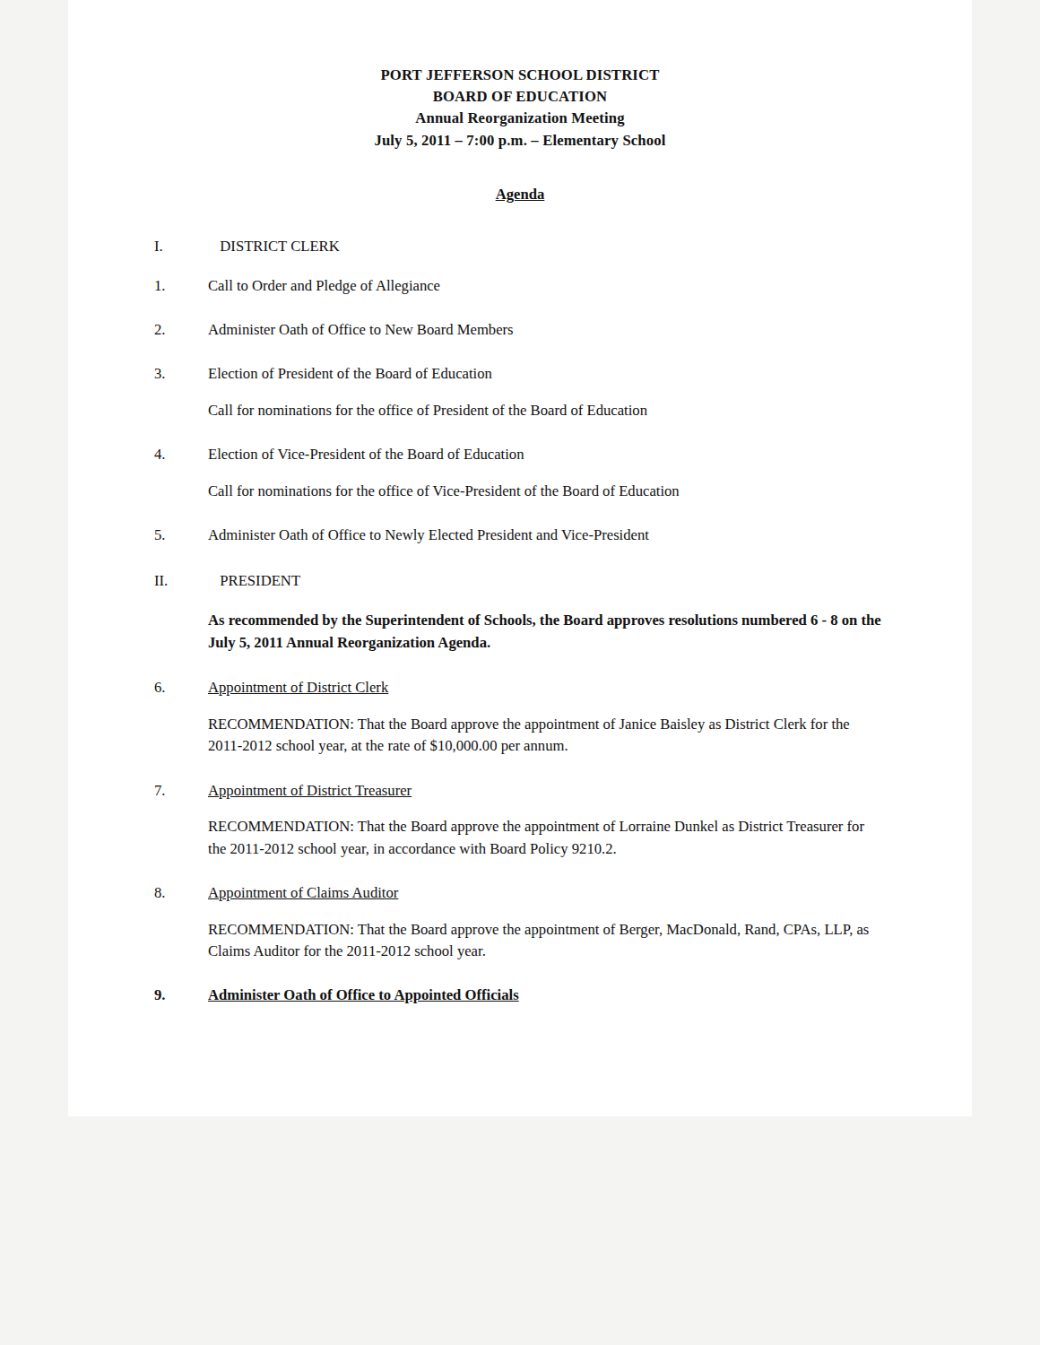Port Jefferson School District
Board of Education
Annual Reorganization Meeting
July 5, 2011 – 7:00 p.m. – Elementary School
Agenda
I. District Clerk
1.
Call to Order and Pledge of Allegiance
2.
Administer Oath of Office to New Board Members
3.
Election of President of the Board of Education
Call for nominations for the office of President of the Board of Education
4.
Election of Vice-President of the Board of Education
Call for nominations for the office of Vice-President of the Board of Education
5.
Administer Oath of Office to Newly Elected President and Vice-President
II. President
As recommended by the Superintendent of Schools, the Board approves resolutions numbered 6 - 8 on the July 5, 2011 Annual Reorganization Agenda.
6.
Appointment of District Clerk
RECOMMENDATION: That the Board approve the appointment of Janice Baisley as District Clerk for the 2011-2012 school year, at the rate of $10,000.00 per annum.
7.
Appointment of District Treasurer
RECOMMENDATION: That the Board approve the appointment of Lorraine Dunkel as District Treasurer for the 2011-2012 school year, in accordance with Board Policy 9210.2.
8.
Appointment of Claims Auditor
RECOMMENDATION: That the Board approve the appointment of Berger, MacDonald, Rand, CPAs, LLP, as Claims Auditor for the 2011-2012 school year.
9.
Administer Oath of Office to Appointed Officials